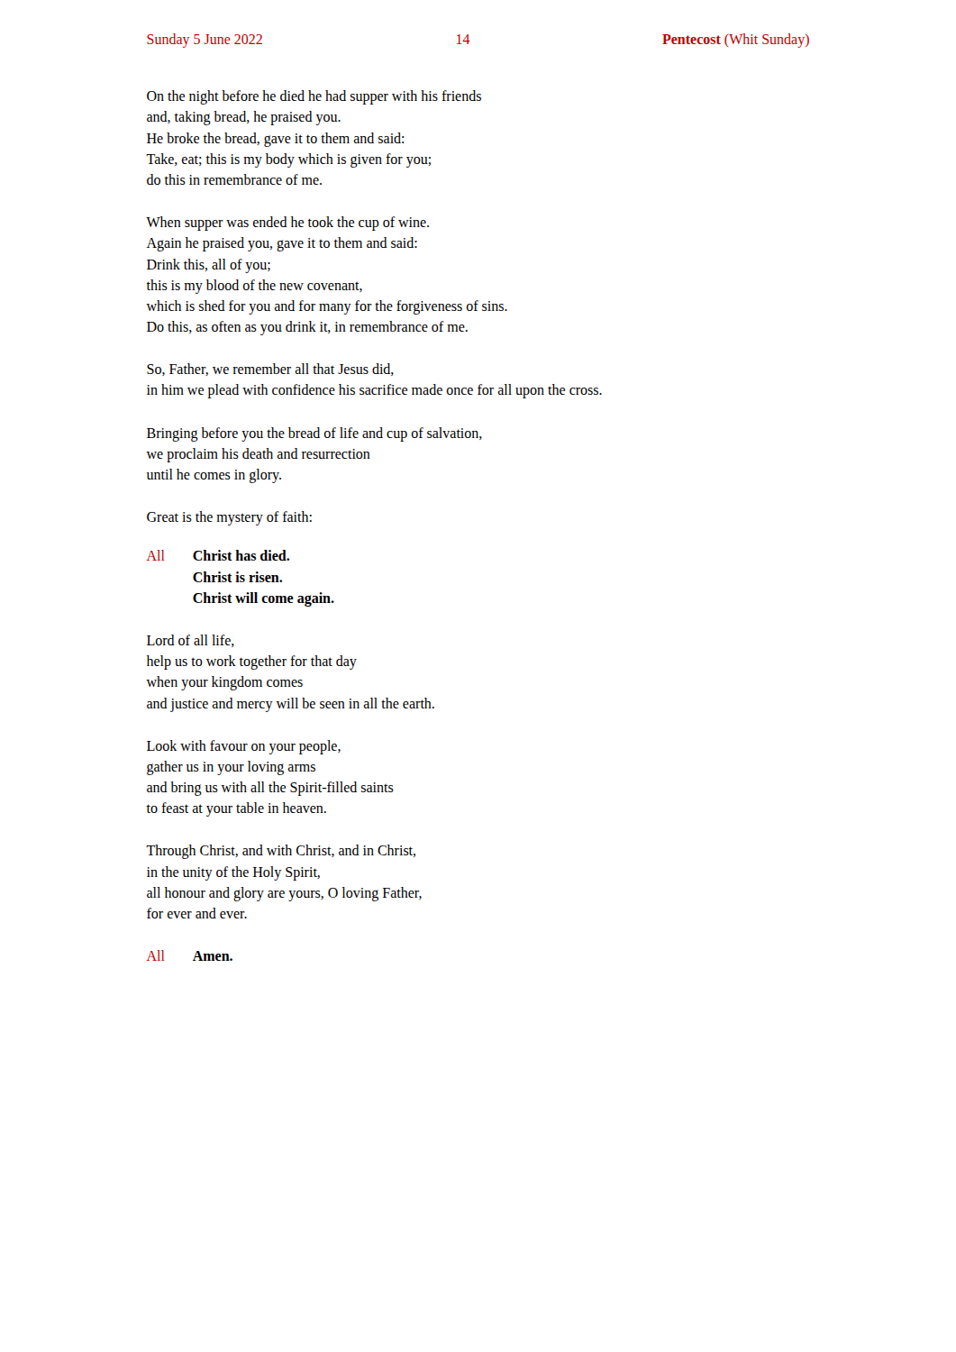Sunday 5 June 2022
14
Pentecost (Whit Sunday)
On the night before he died he had supper with his friends
and, taking bread, he praised you.
He broke the bread, gave it to them and said:
Take, eat; this is my body which is given for you;
do this in remembrance of me.
When supper was ended he took the cup of wine.
Again he praised you, gave it to them and said:
Drink this, all of you;
this is my blood of the new covenant,
which is shed for you and for many for the forgiveness of sins.
Do this, as often as you drink it, in remembrance of me.
So, Father, we remember all that Jesus did,
in him we plead with confidence his sacrifice made once for all upon the cross.
Bringing before you the bread of life and cup of salvation,
we proclaim his death and resurrection
until he comes in glory.
Great is the mystery of faith:
All
Christ has died.
Christ is risen.
Christ will come again.
Lord of all life,
help us to work together for that day
when your kingdom comes
and justice and mercy will be seen in all the earth.
Look with favour on your people,
gather us in your loving arms
and bring us with all the Spirit-filled saints
to feast at your table in heaven.
Through Christ, and with Christ, and in Christ,
in the unity of the Holy Spirit,
all honour and glory are yours, O loving Father,
for ever and ever.
All
Amen.